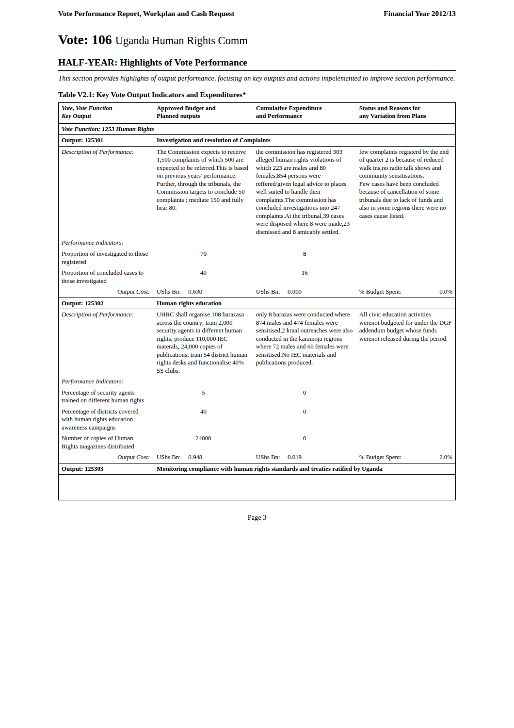Vote Performance Report, Workplan and Cash Request
Financial Year 2012/13
Vote: 106 Uganda Human Rights Comm
HALF-YEAR: Highlights of Vote Performance
This section provides highlights of output performance, focusing on key outputs and actions impelemented to improve section performance.
Table V2.1: Key Vote Output Indicators and Expenditures*
| Vote, Vote Function Key Output | Approved Budget and Planned outputs | Cumulative Expenditure and Performance | Status and Reasons for any Variation from Plans |
| Vote Function: 1253 Human Rights |
| Output: 125301 | Investigation and resolution of Complaints |
| Description of Performance: | The Commission expects to receive 1,500 complaints of which 500 are expected to be referred.This is based on previous years' performance. Further, through the tribunals, the Commission targets to conclude 50 complaints ; mediate 150 and fully hear 80. | the commission has registered 303 alleged human rights violations of which 223 are males and 80 females,854 persons were reffered/given legal advice to places well suited to handle their complaints.The commission has concluded investigations into 247 complaints.At the tribunal,39 cases were disposed where 8 were made,23 dismissed and 8 amicably settled. | few complaints registerd by the end of quarter 2 is because of reduced walk ins,no radio talk shows and community sensitisations. Few cases have been concluded because of cancellation of some tribunals due to lack of funds and also in some regions there were no cases cause listed. |
| Performance Indicators: |
| Proportion of investigated to those registered | 70 | 8 | |
| Proportion of concluded cases to those investigated | 40 | 16 | |
| Output Cost: | UShs Bn: 0.630 | UShs Bn: 0.000 | % Budget Spent: 0.0% |
| Output: 125302 | Human rights education |
| Description of Performance: | UHRC shall organise 108 barazasa across the country; train 2,000 security agents in different human rights; produce 110,000 IEC materals, 24,000 copies of publications; train 54 district human rights desks and functionalise 40% SS clubs. | only 8 barazas were conducted where 874 males and 474 females were sensitised,2 kraal outreaches were also conducted in the karamoja regions where 72 males and 60 females were sensitised.No IEC materials and publications produced. | All civic education activities werenot budgeted for under the DGF addendum budget whose funds werenot released during the period. |
| Performance Indicators: |
| Percentage of security agents trained on different human rights | 5 | 0 | |
| Percentage of districts covered with human rights education awareness campaigns | 40 | 0 | |
| Number of copies of Human Rights magazines distributed | 24000 | 0 | |
| Output Cost: | UShs Bn: 0.948 | UShs Bn: 0.019 | % Budget Spent: 2.0% |
| Output: 125303 | Monitoring compliance with human rights standards and treaties ratified by Uganda |
Page 3